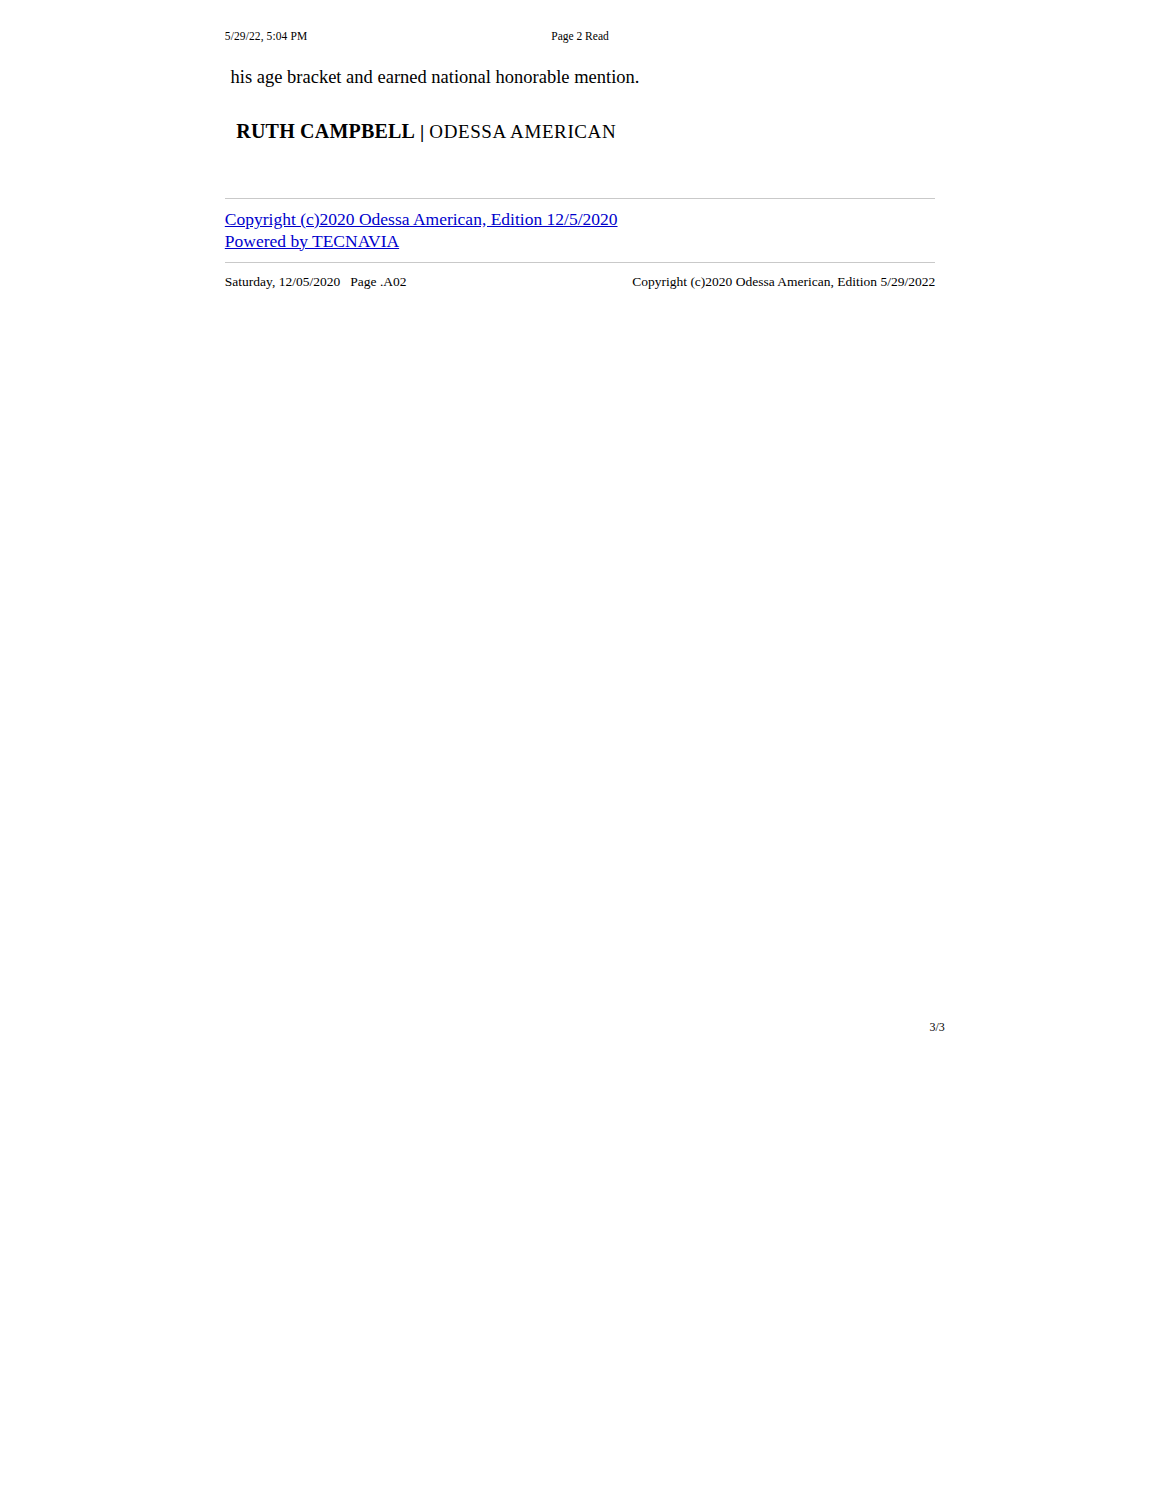5/29/22, 5:04 PM
Page 2 Read
his age bracket and earned national honorable mention.
RUTH CAMPBELL | ODESSA AMERICAN
Copyright (c)2020 Odessa American, Edition 12/5/2020
Powered by TECNAVIA
Saturday, 12/05/2020 Page .A02
Copyright (c)2020 Odessa American, Edition 5/29/2022
3/3